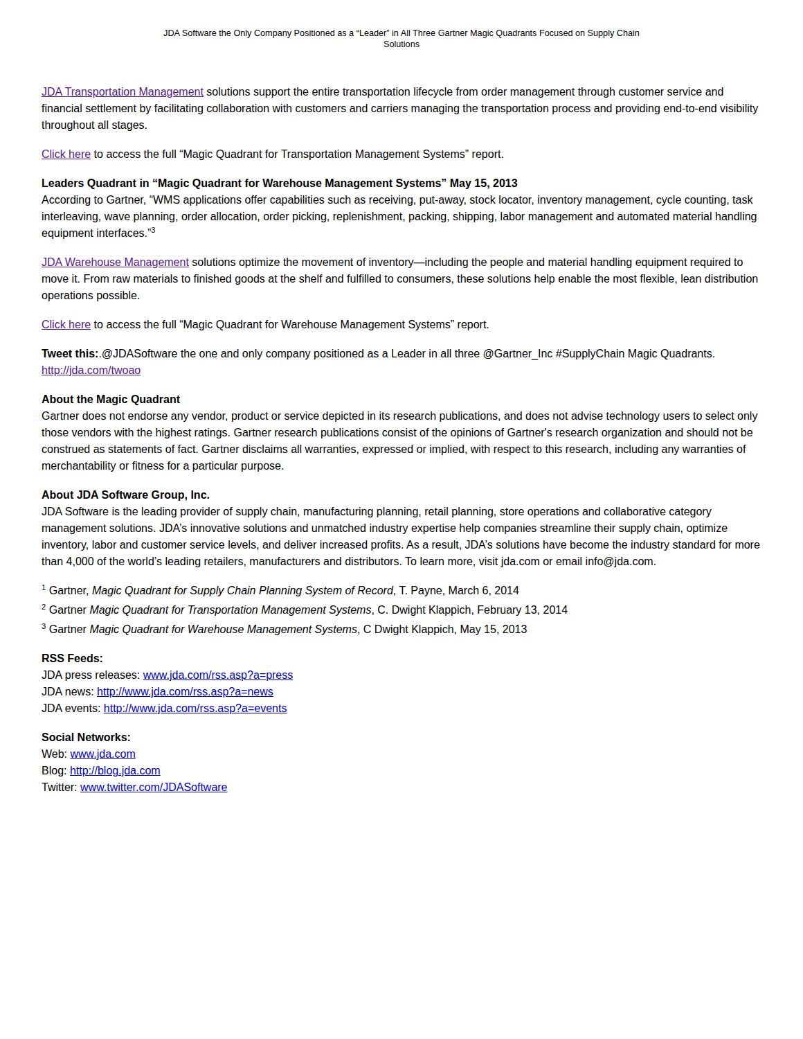JDA Software the Only Company Positioned as a “Leader” in All Three Gartner Magic Quadrants Focused on Supply Chain
Solutions
JDA Transportation Management solutions support the entire transportation lifecycle from order management through customer service and financial settlement by facilitating collaboration with customers and carriers managing the transportation process and providing end-to-end visibility throughout all stages.
Click here to access the full “Magic Quadrant for Transportation Management Systems” report.
Leaders Quadrant in “Magic Quadrant for Warehouse Management Systems” May 15, 2013
According to Gartner, “WMS applications offer capabilities such as receiving, put-away, stock locator, inventory management, cycle counting, task interleaving, wave planning, order allocation, order picking, replenishment, packing, shipping, labor management and automated material handling equipment interfaces.”3
JDA Warehouse Management solutions optimize the movement of inventory—including the people and material handling equipment required to move it. From raw materials to finished goods at the shelf and fulfilled to consumers, these solutions help enable the most flexible, lean distribution operations possible.
Click here to access the full “Magic Quadrant for Warehouse Management Systems” report.
Tweet this:.@JDASoftware the one and only company positioned as a Leader in all three @Gartner_Inc #SupplyChain Magic Quadrants. http://jda.com/twoao
About the Magic Quadrant
Gartner does not endorse any vendor, product or service depicted in its research publications, and does not advise technology users to select only those vendors with the highest ratings. Gartner research publications consist of the opinions of Gartner's research organization and should not be construed as statements of fact. Gartner disclaims all warranties, expressed or implied, with respect to this research, including any warranties of merchantability or fitness for a particular purpose.
About JDA Software Group, Inc.
JDA Software is the leading provider of supply chain, manufacturing planning, retail planning, store operations and collaborative category management solutions. JDA’s innovative solutions and unmatched industry expertise help companies streamline their supply chain, optimize inventory, labor and customer service levels, and deliver increased profits. As a result, JDA’s solutions have become the industry standard for more than 4,000 of the world’s leading retailers, manufacturers and distributors. To learn more, visit jda.com or email info@jda.com.
1 Gartner, Magic Quadrant for Supply Chain Planning System of Record, T. Payne, March 6, 2014
2 Gartner Magic Quadrant for Transportation Management Systems, C. Dwight Klappich, February 13, 2014
3 Gartner Magic Quadrant for Warehouse Management Systems, C Dwight Klappich, May 15, 2013
RSS Feeds:
JDA press releases: www.jda.com/rss.asp?a=press
JDA news: http://www.jda.com/rss.asp?a=news
JDA events: http://www.jda.com/rss.asp?a=events
Social Networks:
Web: www.jda.com
Blog: http://blog.jda.com
Twitter: www.twitter.com/JDASoftware